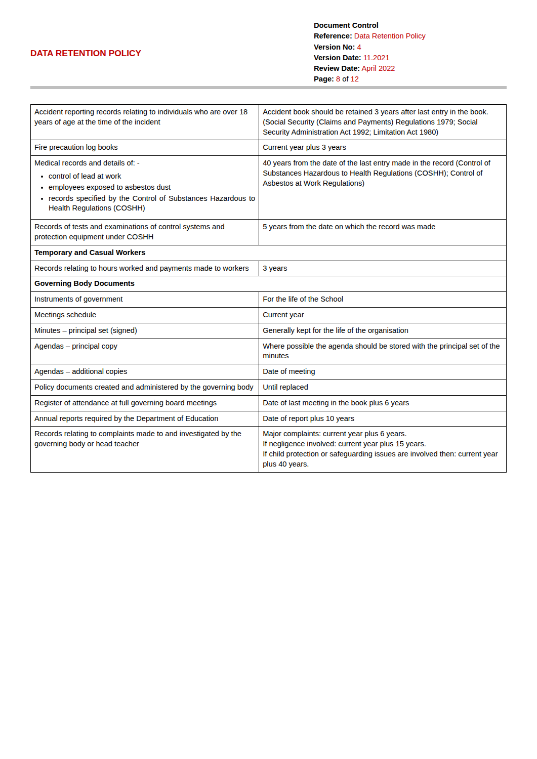DATA RETENTION POLICY
Document Control
Reference: Data Retention Policy
Version No: 4
Version Date: 11.2021
Review Date: April 2022
Page: 8 of 12
| Accident reporting records relating to individuals who are over 18 years of age at the time of the incident | Accident book should be retained 3 years after last entry in the book. (Social Security (Claims and Payments) Regulations 1979; Social Security Administration Act 1992; Limitation Act 1980) |
| Fire precaution log books | Current year plus 3 years |
| Medical records and details of: - control of lead at work employees exposed to asbestos dust records specified by the Control of Substances Hazardous to Health Regulations (COSHH) | 40 years from the date of the last entry made in the record (Control of Substances Hazardous to Health Regulations (COSHH); Control of Asbestos at Work Regulations) |
| Records of tests and examinations of control systems and protection equipment under COSHH | 5 years from the date on which the record was made |
| Temporary and Casual Workers |
| Records relating to hours worked and payments made to workers | 3 years |
| Governing Body Documents |
| Instruments of government | For the life of the School |
| Meetings schedule | Current year |
| Minutes – principal set (signed) | Generally kept for the life of the organisation |
| Agendas – principal copy | Where possible the agenda should be stored with the principal set of the minutes |
| Agendas – additional copies | Date of meeting |
| Policy documents created and administered by the governing body | Until replaced |
| Register of attendance at full governing board meetings | Date of last meeting in the book plus 6 years |
| Annual reports required by the Department of Education | Date of report plus 10 years |
| Records relating to complaints made to and investigated by the governing body or head teacher | Major complaints: current year plus 6 years. If negligence involved: current year plus 15 years. If child protection or safeguarding issues are involved then: current year plus 40 years. |